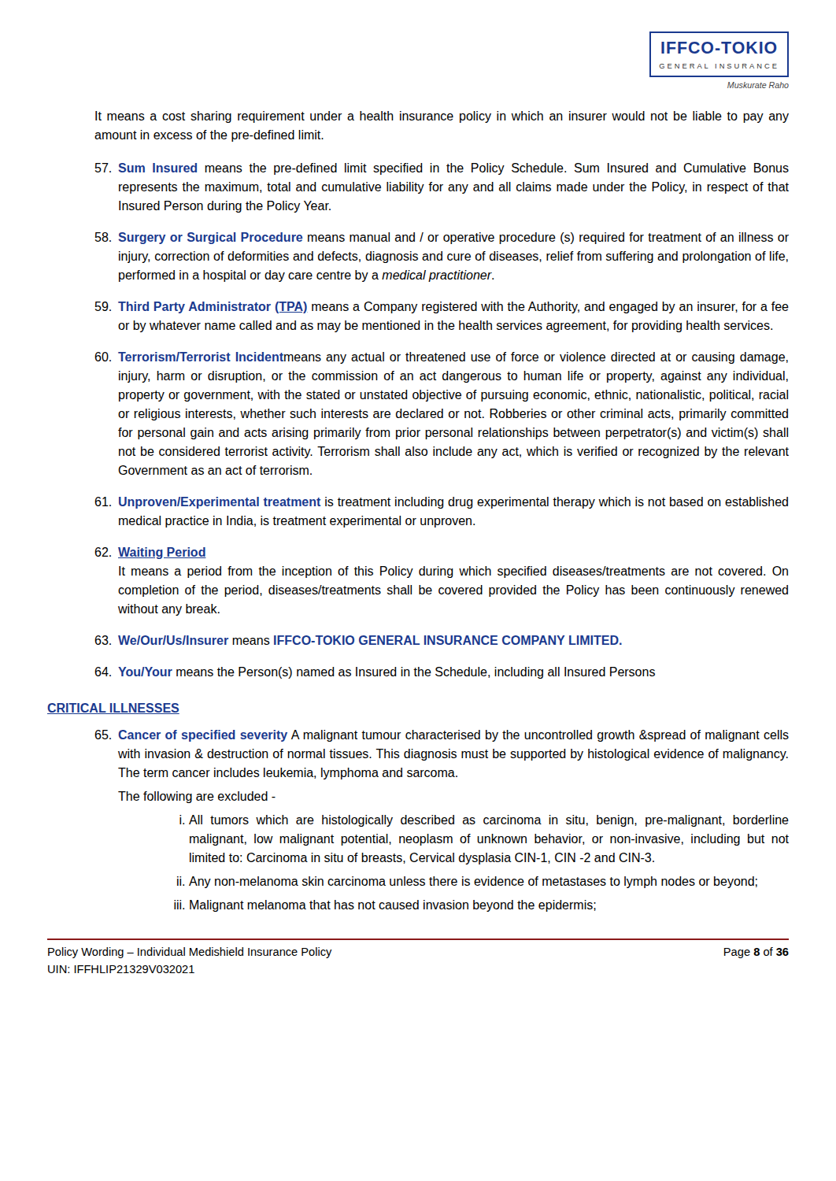IFFCO-TOKIO
GENERAL INSURANCE
Muskurate Raho
It means a cost sharing requirement under a health insurance policy in which an insurer would not be liable to pay any amount in excess of the pre-defined limit.
57. Sum Insured means the pre-defined limit specified in the Policy Schedule. Sum Insured and Cumulative Bonus represents the maximum, total and cumulative liability for any and all claims made under the Policy, in respect of that Insured Person during the Policy Year.
58. Surgery or Surgical Procedure means manual and / or operative procedure (s) required for treatment of an illness or injury, correction of deformities and defects, diagnosis and cure of diseases, relief from suffering and prolongation of life, performed in a hospital or day care centre by a medical practitioner.
59. Third Party Administrator (TPA) means a Company registered with the Authority, and engaged by an insurer, for a fee or by whatever name called and as may be mentioned in the health services agreement, for providing health services.
60. Terrorism/Terrorist Incidentmeans any actual or threatened use of force or violence directed at or causing damage, injury, harm or disruption, or the commission of an act dangerous to human life or property, against any individual, property or government, with the stated or unstated objective of pursuing economic, ethnic, nationalistic, political, racial or religious interests, whether such interests are declared or not. Robberies or other criminal acts, primarily committed for personal gain and acts arising primarily from prior personal relationships between perpetrator(s) and victim(s) shall not be considered terrorist activity. Terrorism shall also include any act, which is verified or recognized by the relevant Government as an act of terrorism.
61. Unproven/Experimental treatment is treatment including drug experimental therapy which is not based on established medical practice in India, is treatment experimental or unproven.
62. Waiting Period
It means a period from the inception of this Policy during which specified diseases/treatments are not covered. On completion of the period, diseases/treatments shall be covered provided the Policy has been continuously renewed without any break.
63. We/Our/Us/Insurer means IFFCO-TOKIO GENERAL INSURANCE COMPANY LIMITED.
64. You/Your means the Person(s) named as Insured in the Schedule, including all Insured Persons
CRITICAL ILLNESSES
65. Cancer of specified severity A malignant tumour characterised by the uncontrolled growth &spread of malignant cells with invasion & destruction of normal tissues. This diagnosis must be supported by histological evidence of malignancy. The term cancer includes leukemia, lymphoma and sarcoma.
The following are excluded -
All tumors which are histologically described as carcinoma in situ, benign, pre-malignant, borderline malignant, low malignant potential, neoplasm of unknown behavior, or non-invasive, including but not limited to: Carcinoma in situ of breasts, Cervical dysplasia CIN-1, CIN -2 and CIN-3.
Any non-melanoma skin carcinoma unless there is evidence of metastases to lymph nodes or beyond;
Malignant melanoma that has not caused invasion beyond the epidermis;
Policy Wording – Individual Medishield Insurance Policy
UIN: IFFHLIP21329V032021
Page 8 of 36